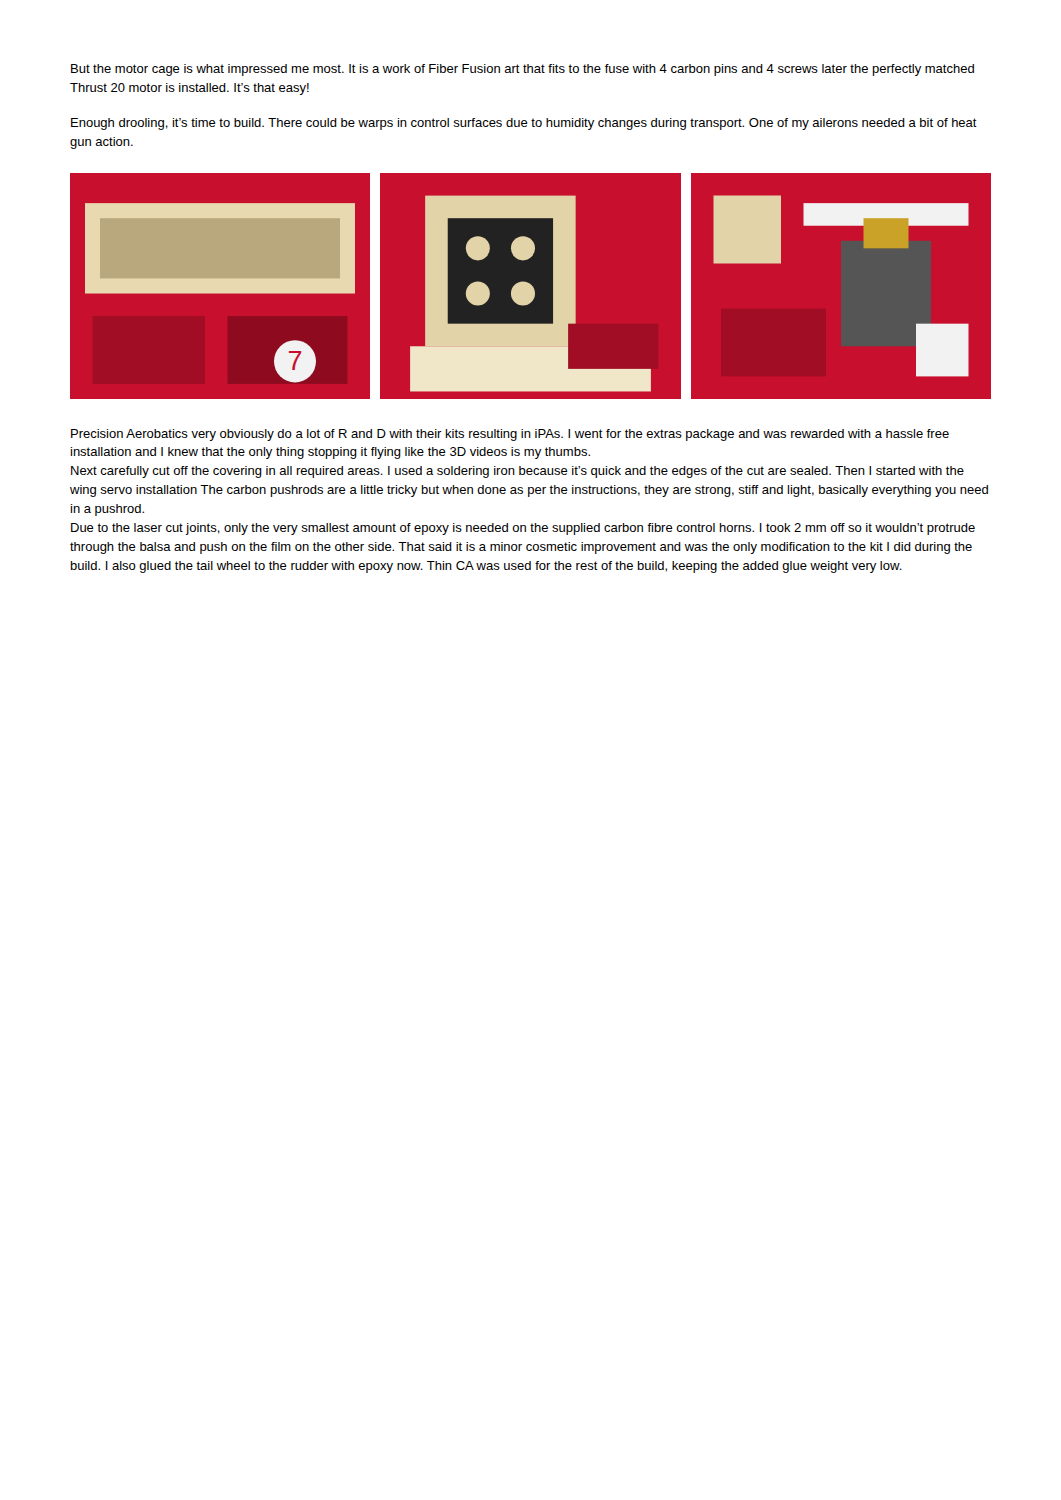But the motor cage is what impressed me most. It is a work of Fiber Fusion art that fits to the fuse with 4 carbon pins and 4 screws later the perfectly matched Thrust 20 motor is installed. It’s that easy!
Enough drooling, it’s time to build. There could be warps in control surfaces due to humidity changes during transport. One of my ailerons needed a bit of heat gun action.
Precision Aerobatics very obviously do a lot of R and D with their kits resulting in iPAs. I went for the extras package and was rewarded with a hassle free installation and I knew that the only thing stopping it flying like the 3D videos is my thumbs.
Next carefully cut off the covering in all required areas. I used a soldering iron because it’s quick and the edges of the cut are sealed. Then I started with the wing servo installation The carbon pushrods are a little tricky but when done as per the instructions, they are strong, stiff and light, basically everything you need in a pushrod.
Due to the laser cut joints, only the very smallest amount of epoxy is needed on the supplied carbon fibre control horns. I took 2 mm off so it wouldn’t protrude through the balsa and push on the film on the other side. That said it is a minor cosmetic improvement and was the only modification to the kit I did during the build. I also glued the tail wheel to the rudder with epoxy now. Thin CA was used for the rest of the build, keeping the added glue weight very low.